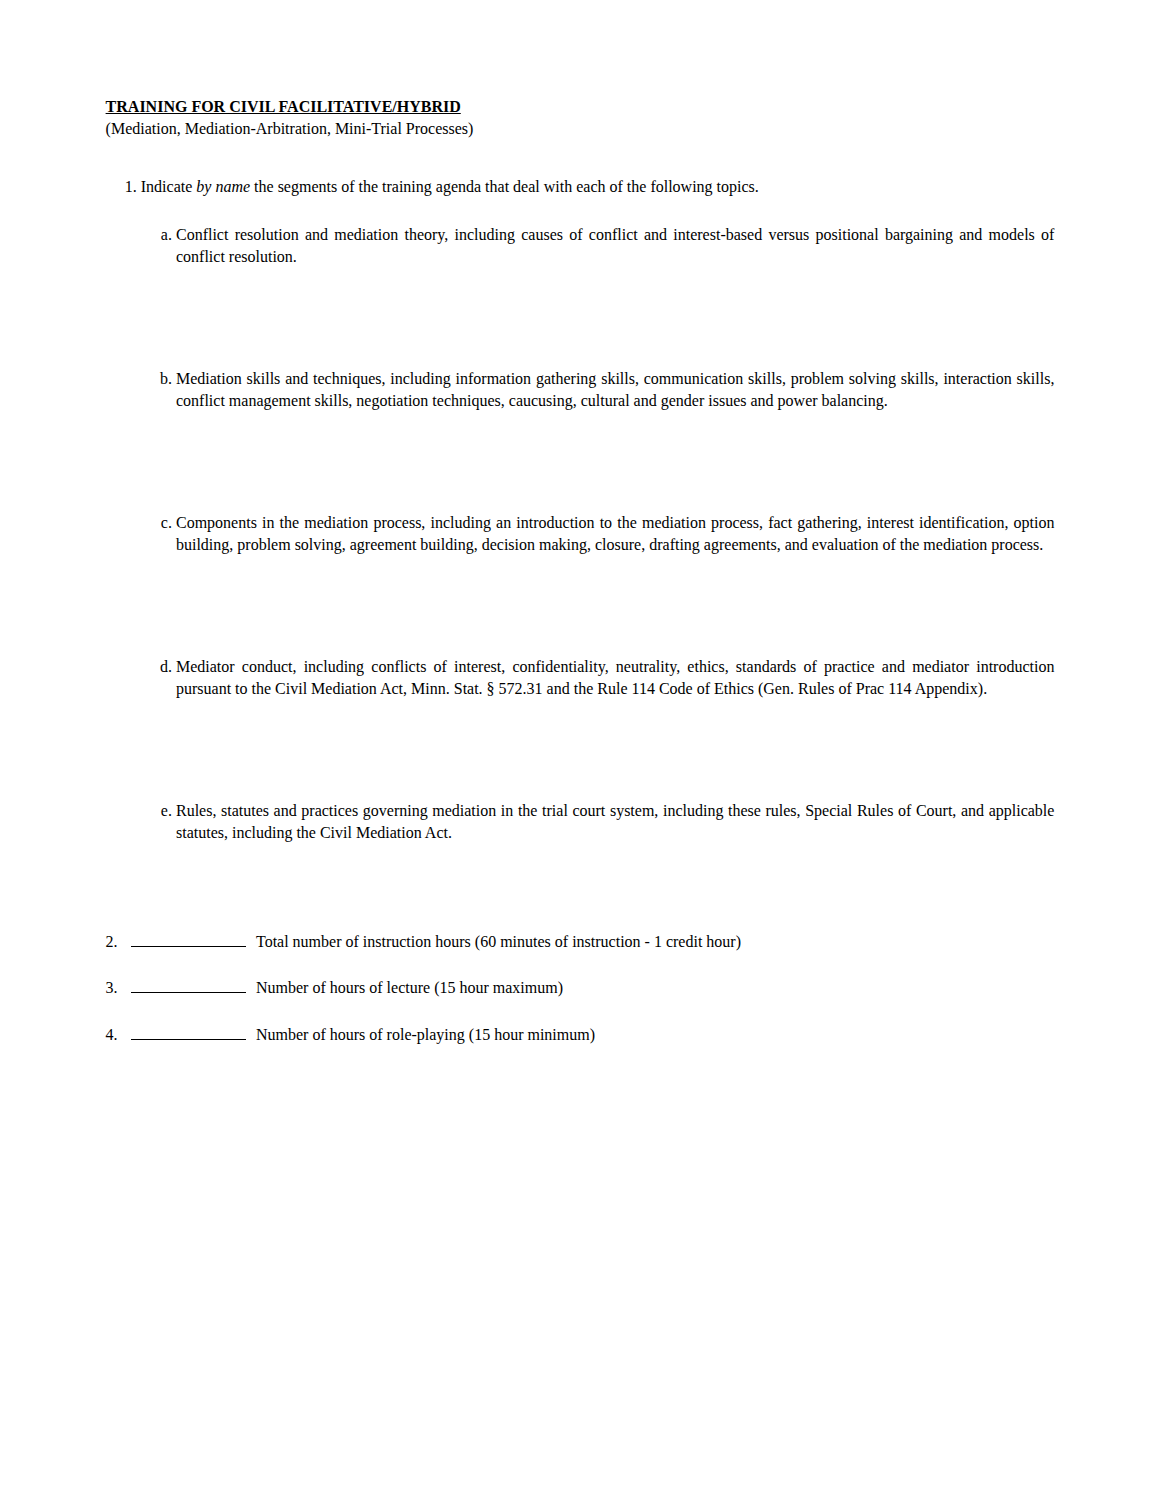Training for Civil Facilitative/Hybrid
(Mediation, Mediation-Arbitration, Mini-Trial Processes)
Indicate by name the segments of the training agenda that deal with each of the following topics.
Conflict resolution and mediation theory, including causes of conflict and interest-based versus positional bargaining and models of conflict resolution.
Mediation skills and techniques, including information gathering skills, communication skills, problem solving skills, interaction skills, conflict management skills, negotiation techniques, caucusing, cultural and gender issues and power balancing.
Components in the mediation process, including an introduction to the mediation process, fact gathering, interest identification, option building, problem solving, agreement building, decision making, closure, drafting agreements, and evaluation of the mediation process.
Mediator conduct, including conflicts of interest, confidentiality, neutrality, ethics, standards of practice and mediator introduction pursuant to the Civil Mediation Act, Minn. Stat. § 572.31 and the Rule 114 Code of Ethics (Gen. Rules of Prac 114 Appendix).
Rules, statutes and practices governing mediation in the trial court system, including these rules, Special Rules of Court, and applicable statutes, including the Civil Mediation Act.
2. Total number of instruction hours (60 minutes of instruction - 1 credit hour)
3. Number of hours of lecture (15 hour maximum)
4. Number of hours of role-playing (15 hour minimum)